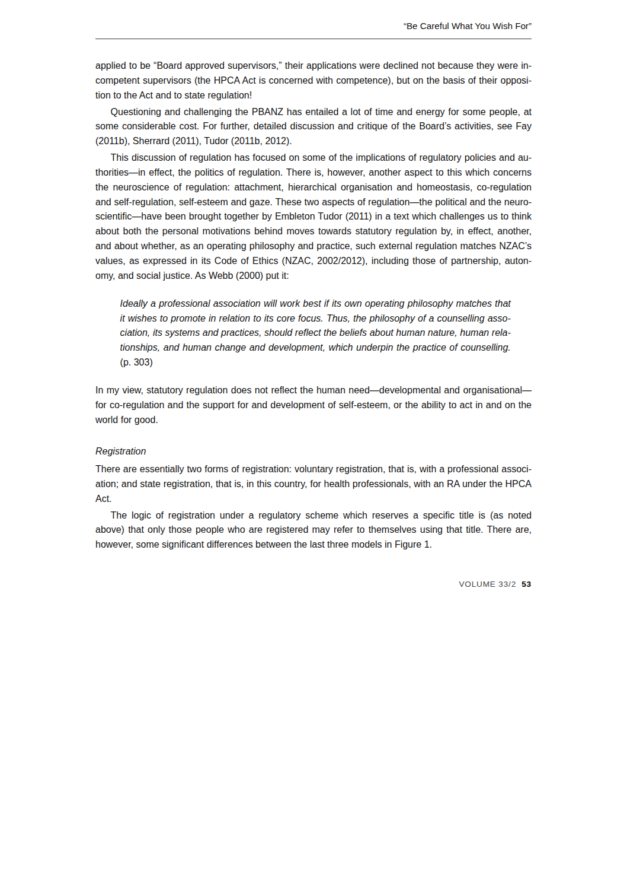“Be Careful What You Wish For”
applied to be “Board approved supervisors,” their applications were declined not because they were incompetent supervisors (the HPCA Act is concerned with competence), but on the basis of their opposition to the Act and to state regulation!
Questioning and challenging the PBANZ has entailed a lot of time and energy for some people, at some considerable cost. For further, detailed discussion and critique of the Board’s activities, see Fay (2011b), Sherrard (2011), Tudor (2011b, 2012).
This discussion of regulation has focused on some of the implications of regulatory policies and authorities—in effect, the politics of regulation. There is, however, another aspect to this which concerns the neuroscience of regulation: attachment, hierarchical organisation and homeostasis, co-regulation and self-regulation, self-esteem and gaze. These two aspects of regulation—the political and the neuroscientific—have been brought together by Embleton Tudor (2011) in a text which challenges us to think about both the personal motivations behind moves towards statutory regulation by, in effect, another, and about whether, as an operating philosophy and practice, such external regulation matches NZAC’s values, as expressed in its Code of Ethics (NZAC, 2002/2012), including those of partnership, autonomy, and social justice. As Webb (2000) put it:
Ideally a professional association will work best if its own operating philosophy matches that it wishes to promote in relation to its core focus. Thus, the philosophy of a counselling association, its systems and practices, should reflect the beliefs about human nature, human relationships, and human change and development, which underpin the practice of counselling. (p. 303)
In my view, statutory regulation does not reflect the human need—developmental and organisational—for co-regulation and the support for and development of self-esteem, or the ability to act in and on the world for good.
Registration
There are essentially two forms of registration: voluntary registration, that is, with a professional association; and state registration, that is, in this country, for health professionals, with an RA under the HPCA Act.
The logic of registration under a regulatory scheme which reserves a specific title is (as noted above) that only those people who are registered may refer to themselves using that title. There are, however, some significant differences between the last three models in Figure 1.
VOLUME 33/2 53